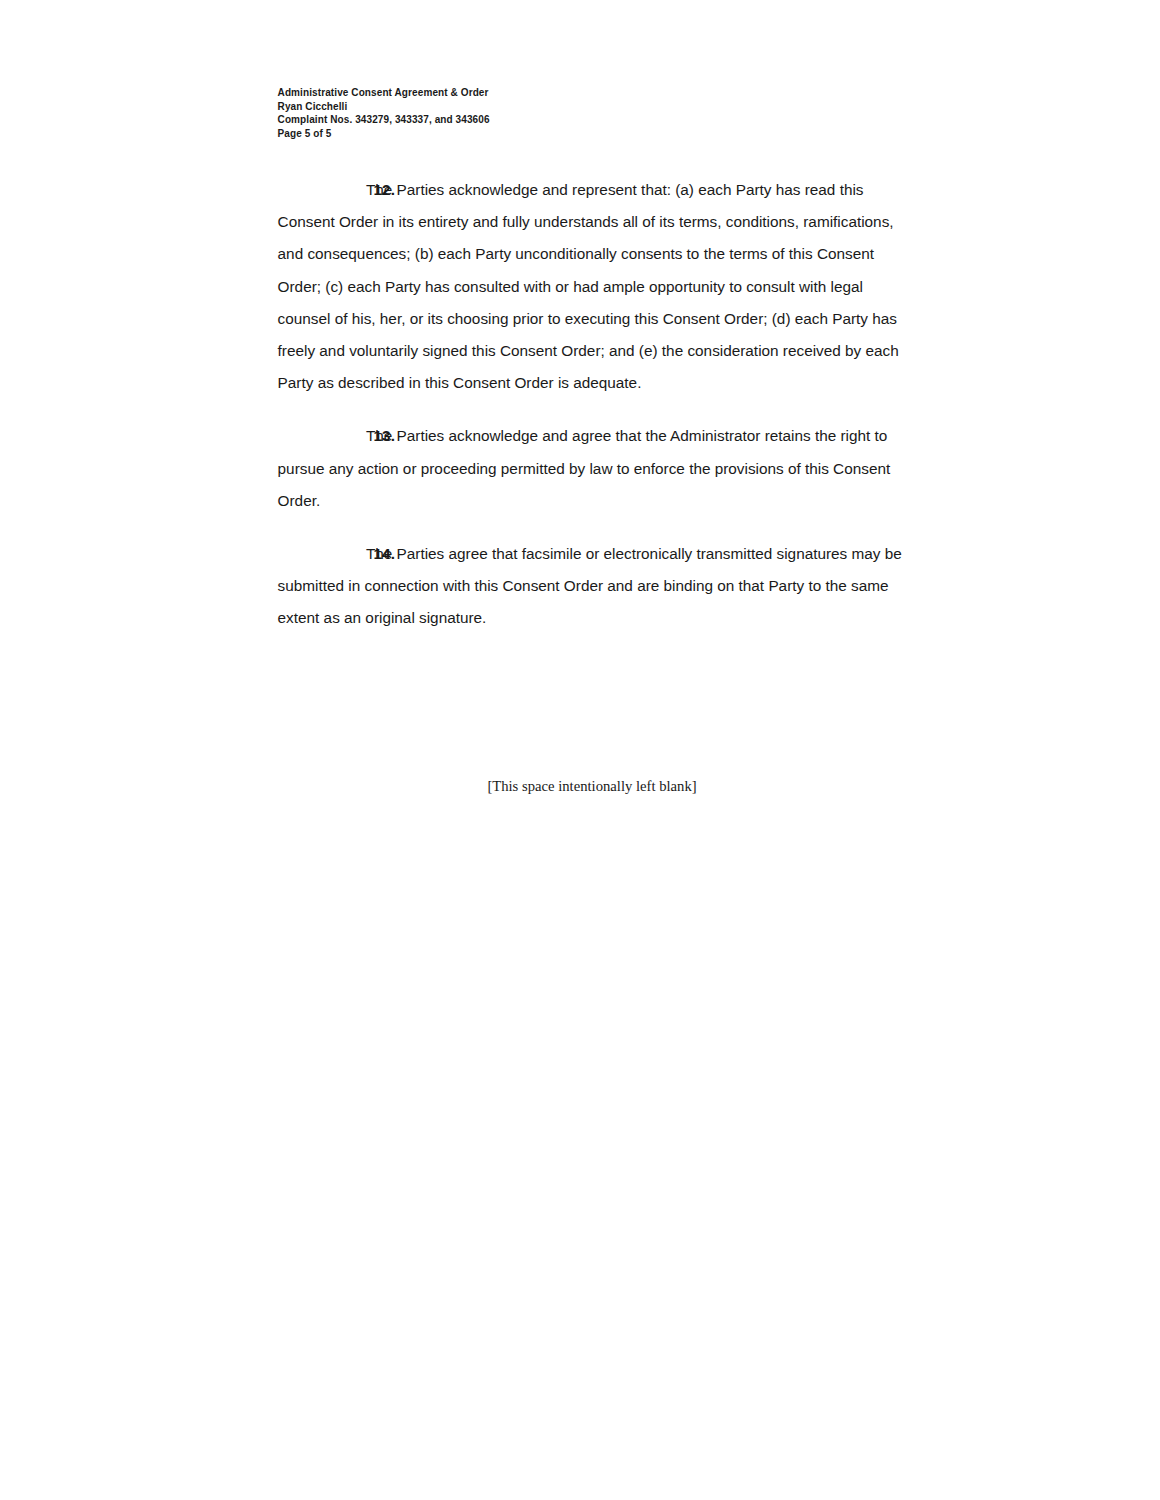Administrative Consent Agreement & Order
Ryan Cicchelli
Complaint Nos. 343279, 343337, and 343606
Page 5 of 5
12. The Parties acknowledge and represent that: (a) each Party has read this Consent Order in its entirety and fully understands all of its terms, conditions, ramifications, and consequences; (b) each Party unconditionally consents to the terms of this Consent Order; (c) each Party has consulted with or had ample opportunity to consult with legal counsel of his, her, or its choosing prior to executing this Consent Order; (d) each Party has freely and voluntarily signed this Consent Order; and (e) the consideration received by each Party as described in this Consent Order is adequate.
13. The Parties acknowledge and agree that the Administrator retains the right to pursue any action or proceeding permitted by law to enforce the provisions of this Consent Order.
14. The Parties agree that facsimile or electronically transmitted signatures may be submitted in connection with this Consent Order and are binding on that Party to the same extent as an original signature.
[This space intentionally left blank]